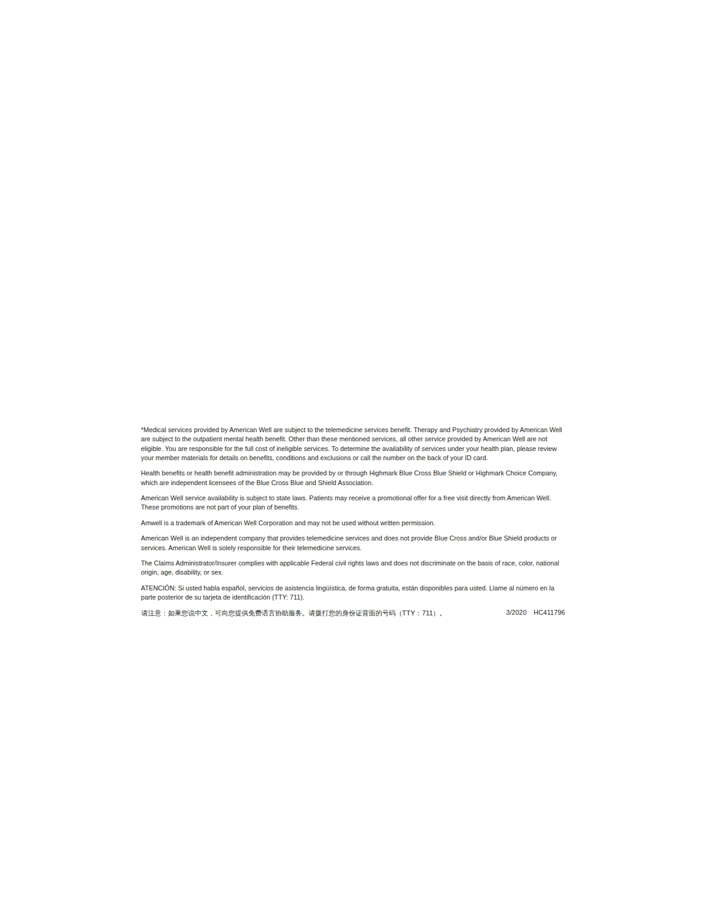*Medical services provided by American Well are subject to the telemedicine services benefit. Therapy and Psychiatry provided by American Well are subject to the outpatient mental health benefit. Other than these mentioned services, all other service provided by American Well are not eligible. You are responsible for the full cost of ineligible services. To determine the availability of services under your health plan, please review your member materials for details on benefits, conditions and exclusions or call the number on the back of your ID card.
Health benefits or health benefit administration may be provided by or through Highmark Blue Cross Blue Shield or Highmark Choice Company, which are independent licensees of the Blue Cross Blue and Shield Association.
American Well service availability is subject to state laws. Patients may receive a promotional offer for a free visit directly from American Well. These promotions are not part of your plan of benefits.
Amwell is a trademark of American Well Corporation and may not be used without written permission.
American Well is an independent company that provides telemedicine services and does not provide Blue Cross and/or Blue Shield products or services. American Well is solely responsible for their telemedicine services.
The Claims Administrator/Insurer complies with applicable Federal civil rights laws and does not discriminate on the basis of race, color, national origin, age, disability, or sex.
ATENCIÓN: Si usted habla español, servicios de asistencia lingüística, de forma gratuita, están disponibles para usted. Llame al número en la parte posterior de su tarjeta de identificación (TTY: 711).
请注意：如果您说中文，可向您提供免费语言协助服务。请拨打您的身份证背面的号码（TTY：711）。
3/2020HC411796